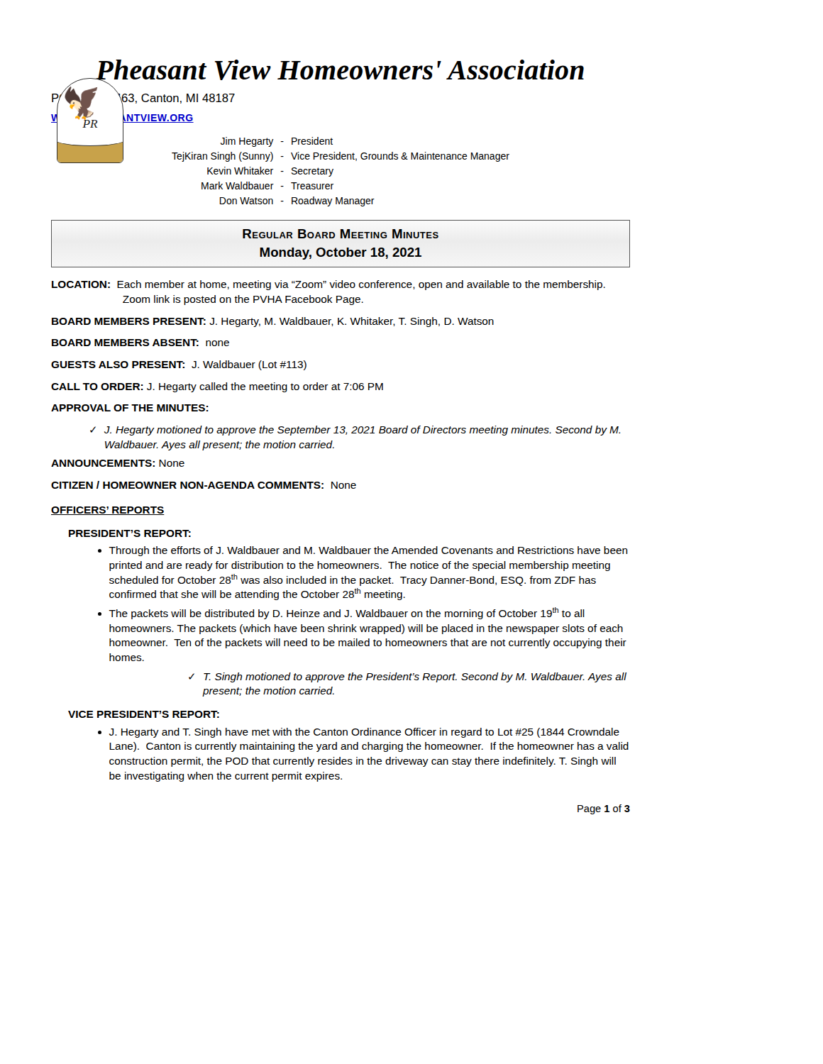🦅
PR
Pheasant View Homeowners' Association
PO Box 871463, Canton, MI 48187
WWW.PHEASANTVIEW.ORG
| Jim Hegarty | - | President |
| TejKiran Singh (Sunny) | - | Vice President, Grounds & Maintenance Manager |
| Kevin Whitaker | - | Secretary |
| Mark Waldbauer | - | Treasurer |
| Don Watson | - | Roadway Manager |
Regular Board Meeting Minutes
Monday, October 18, 2021
LOCATION: Each member at home, meeting via “Zoom” video conference, open and available to the membership. Zoom link is posted on the PVHA Facebook Page.
BOARD MEMBERS PRESENT: J. Hegarty, M. Waldbauer, K. Whitaker, T. Singh, D. Watson
BOARD MEMBERS ABSENT: none
GUESTS ALSO PRESENT: J. Waldbauer (Lot #113)
CALL TO ORDER: J. Hegarty called the meeting to order at 7:06 PM
APPROVAL OF THE MINUTES:
J. Hegarty motioned to approve the September 13, 2021 Board of Directors meeting minutes. Second by M. Waldbauer. Ayes all present; the motion carried.
ANNOUNCEMENTS: None
CITIZEN / HOMEOWNER NON-AGENDA COMMENTS: None
OFFICERS’ REPORTS
PRESIDENT’S REPORT:
Through the efforts of J. Waldbauer and M. Waldbauer the Amended Covenants and Restrictions have been printed and are ready for distribution to the homeowners. The notice of the special membership meeting scheduled for October 28th was also included in the packet. Tracy Danner-Bond, ESQ. from ZDF has confirmed that she will be attending the October 28th meeting.
The packets will be distributed by D. Heinze and J. Waldbauer on the morning of October 19th to all homeowners. The packets (which have been shrink wrapped) will be placed in the newspaper slots of each homeowner. Ten of the packets will need to be mailed to homeowners that are not currently occupying their homes.
T. Singh motioned to approve the President’s Report. Second by M. Waldbauer. Ayes all present; the motion carried.
VICE PRESIDENT’S REPORT:
J. Hegarty and T. Singh have met with the Canton Ordinance Officer in regard to Lot #25 (1844 Crowndale Lane). Canton is currently maintaining the yard and charging the homeowner. If the homeowner has a valid construction permit, the POD that currently resides in the driveway can stay there indefinitely. T. Singh will be investigating when the current permit expires.
Page 1 of 3